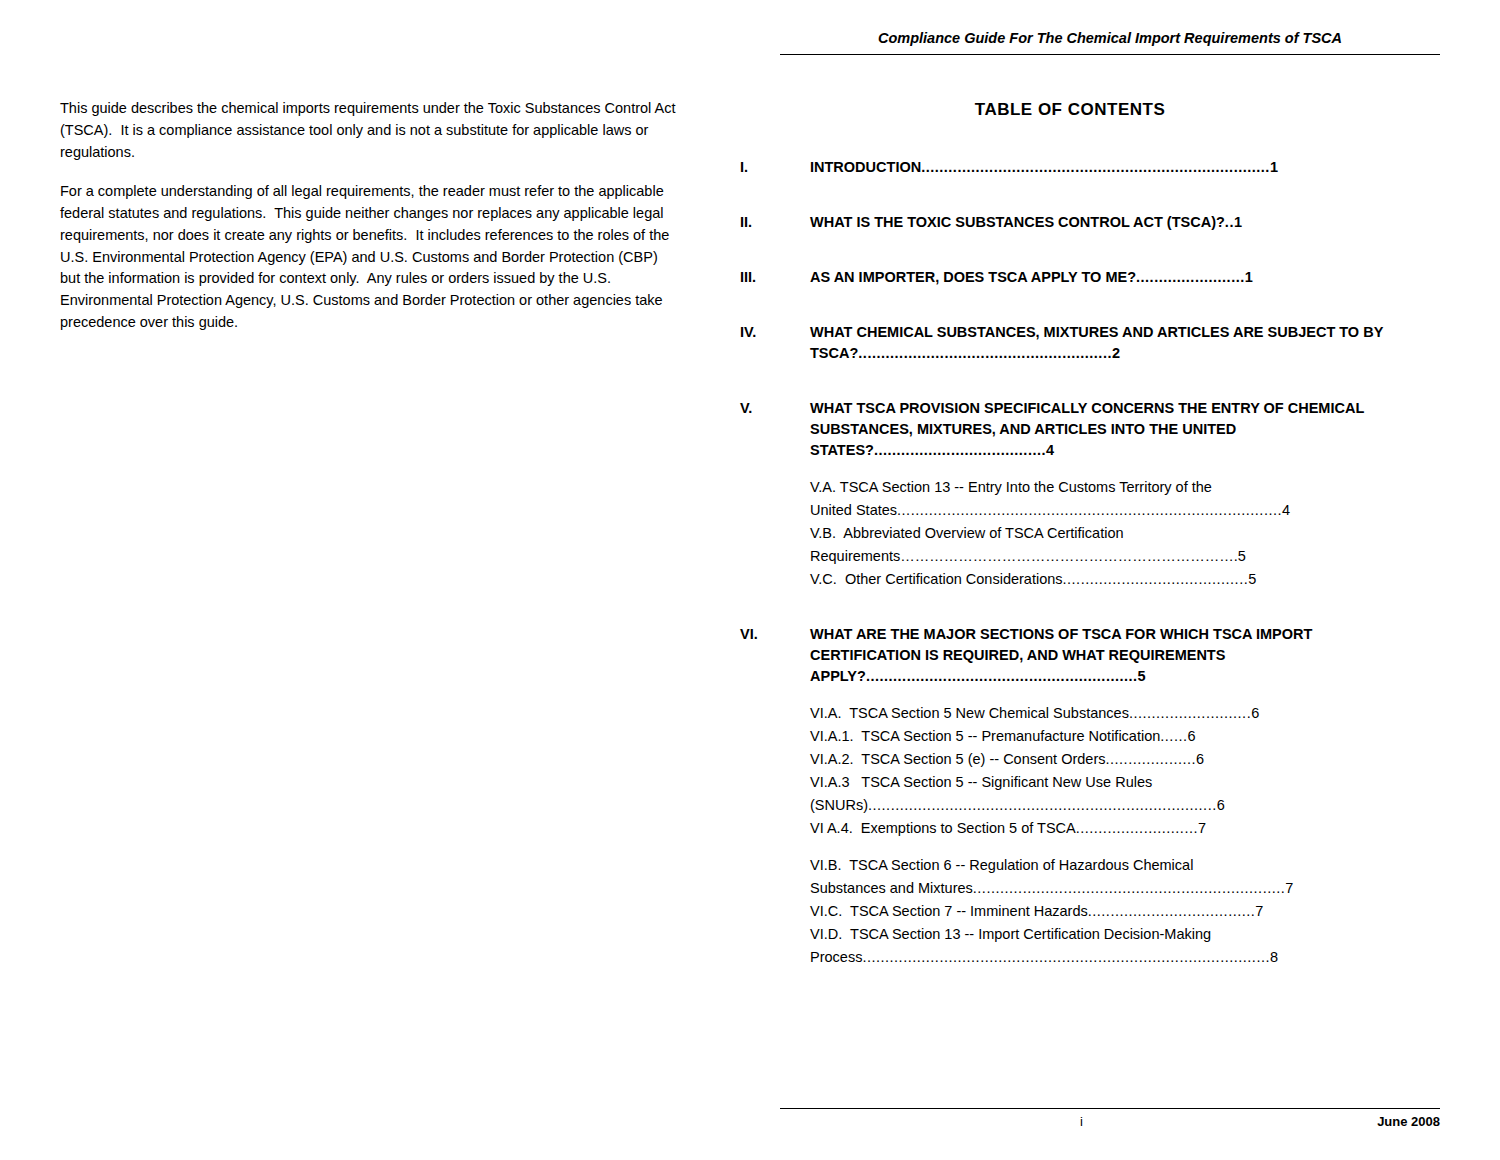Compliance Guide For The Chemical Import Requirements of TSCA
This guide describes the chemical imports requirements under the Toxic Substances Control Act (TSCA). It is a compliance assistance tool only and is not a substitute for applicable laws or regulations.
For a complete understanding of all legal requirements, the reader must refer to the applicable federal statutes and regulations. This guide neither changes nor replaces any applicable legal requirements, nor does it create any rights or benefits. It includes references to the roles of the U.S. Environmental Protection Agency (EPA) and U.S. Customs and Border Protection (CBP) but the information is provided for context only. Any rules or orders issued by the U.S. Environmental Protection Agency, U.S. Customs and Border Protection or other agencies take precedence over this guide.
TABLE OF CONTENTS
I.
INTRODUCTION............................................................................. 1
II.
WHAT IS THE TOXIC SUBSTANCES CONTROL ACT (TSCA)?.. 1
III.
AS AN IMPORTER, DOES TSCA APPLY TO ME?........................ 1
IV.
WHAT CHEMICAL SUBSTANCES, MIXTURES AND ARTICLES ARE SUBJECT TO BY TSCA?........................................................ 2
V.
WHAT TSCA PROVISION SPECIFICALLY CONCERNS THE ENTRY OF CHEMICAL SUBSTANCES, MIXTURES, AND ARTICLES INTO THE UNITED STATES?...................................... 4
V.A. TSCA Section 13 -- Entry Into the Customs Territory of the
United States..................................................................................... 4
V.B. Abbreviated Overview of TSCA Certification
Requirements…………………………………………………………….5
V.C. Other Certification Considerations......................................... 5
VI.
WHAT ARE THE MAJOR SECTIONS OF TSCA FOR WHICH TSCA IMPORT CERTIFICATION IS REQUIRED, AND WHAT REQUIREMENTS APPLY?............................................................ 5
VI.A. TSCA Section 5 New Chemical Substances........................... 6
VI.A.1. TSCA Section 5 -- Premanufacture Notification...... 6
VI.A.2. TSCA Section 5 (e) -- Consent Orders.................... 6
VI.A.3 TSCA Section 5 -- Significant New Use Rules
(SNURs)............................................................................. 6
VI A.4. Exemptions to Section 5 of TSCA........................... 7
VI.B. TSCA Section 6 -- Regulation of Hazardous Chemical
Substances and Mixtures..................................................................... 7
VI.C. TSCA Section 7 -- Imminent Hazards..................................... 7
VI.D. TSCA Section 13 -- Import Certification Decision-Making
Process.......................................................................................... 8
i
June 2008